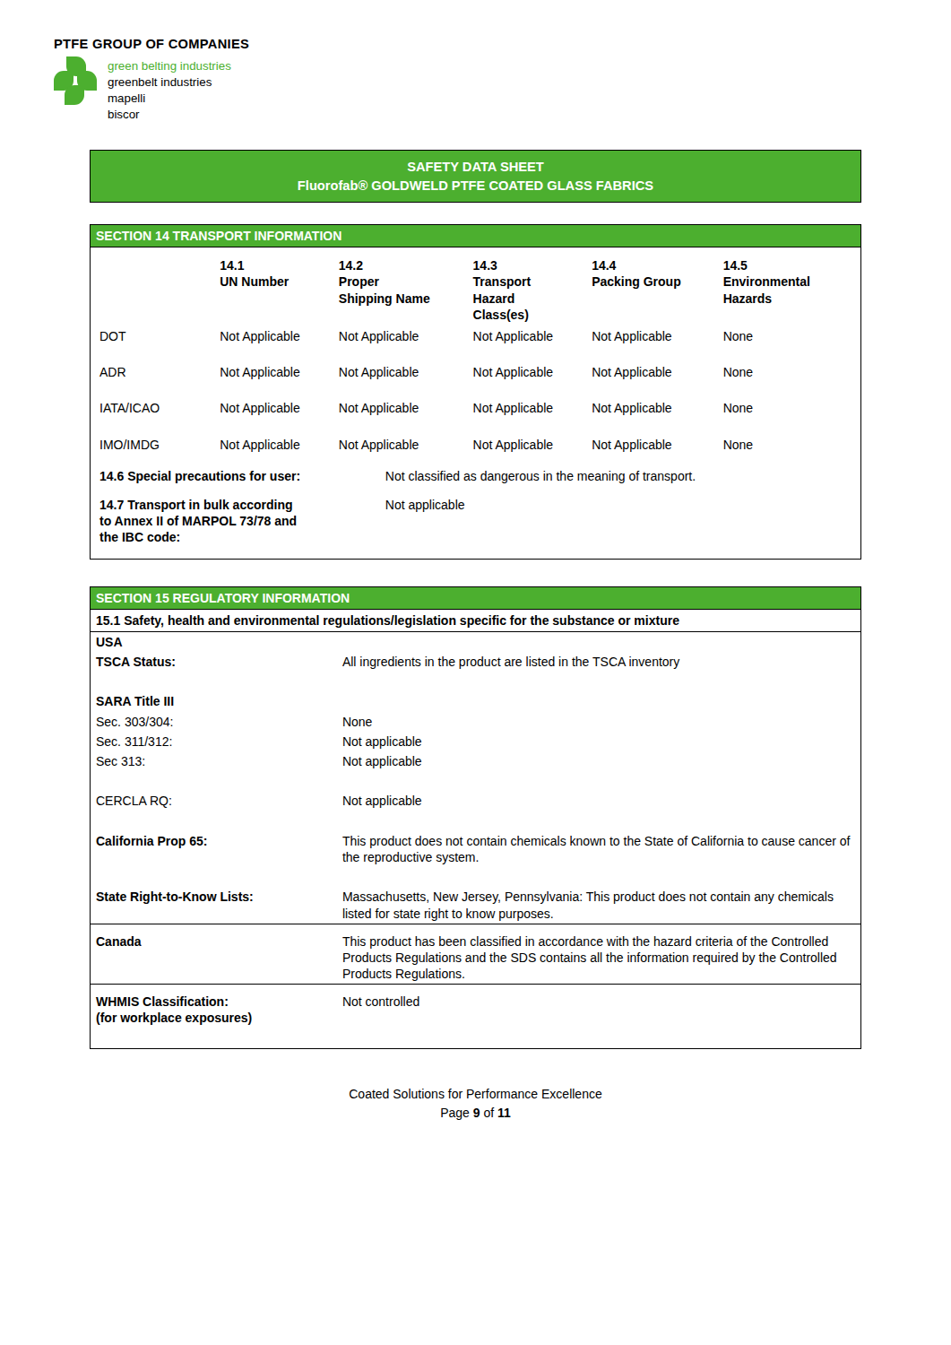PTFE GROUP OF COMPANIES
green belting industries
greenbelt industries
mapelli
biscor
SAFETY DATA SHEET
Fluorofab® GOLDWELD PTFE COATED GLASS FABRICS
SECTION 14 TRANSPORT INFORMATION
| | 14.1 UN Number | 14.2 Proper Shipping Name | 14.3 Transport Hazard Class(es) | 14.4 Packing Group | 14.5 Environmental Hazards |
| --- | --- | --- | --- | --- | --- |
| DOT | Not Applicable | Not Applicable | Not Applicable | Not Applicable | None |
| ADR | Not Applicable | Not Applicable | Not Applicable | Not Applicable | None |
| IATA/ICAO | Not Applicable | Not Applicable | Not Applicable | Not Applicable | None |
| IMO/IMDG | Not Applicable | Not Applicable | Not Applicable | Not Applicable | None |
14.6 Special precautions for user:
Not classified as dangerous in the meaning of transport.
14.7 Transport in bulk according
to Annex II of MARPOL 73/78 and
the IBC code:
Not applicable
SECTION 15 REGULATORY INFORMATION
15.1 Safety, health and environmental regulations/legislation specific for the substance or mixture
| USA | |
| TSCA Status: | All ingredients in the product are listed in the TSCA inventory |
| SARA Title III | |
| Sec. 303/304: | None |
| Sec. 311/312: | Not applicable |
| Sec 313: | Not applicable |
| CERCLA RQ: | Not applicable |
| California Prop 65: | This product does not contain chemicals known to the State of California to cause cancer of the reproductive system. |
| State Right-to-Know Lists: | Massachusetts, New Jersey, Pennsylvania: This product does not contain any chemicals listed for state right to know purposes. |
| Canada | This product has been classified in accordance with the hazard criteria of the Controlled Products Regulations and the SDS contains all the information required by the Controlled Products Regulations. |
| WHMIS Classification: (for workplace exposures) | Not controlled |
Coated Solutions for Performance Excellence
Page 9 of 11